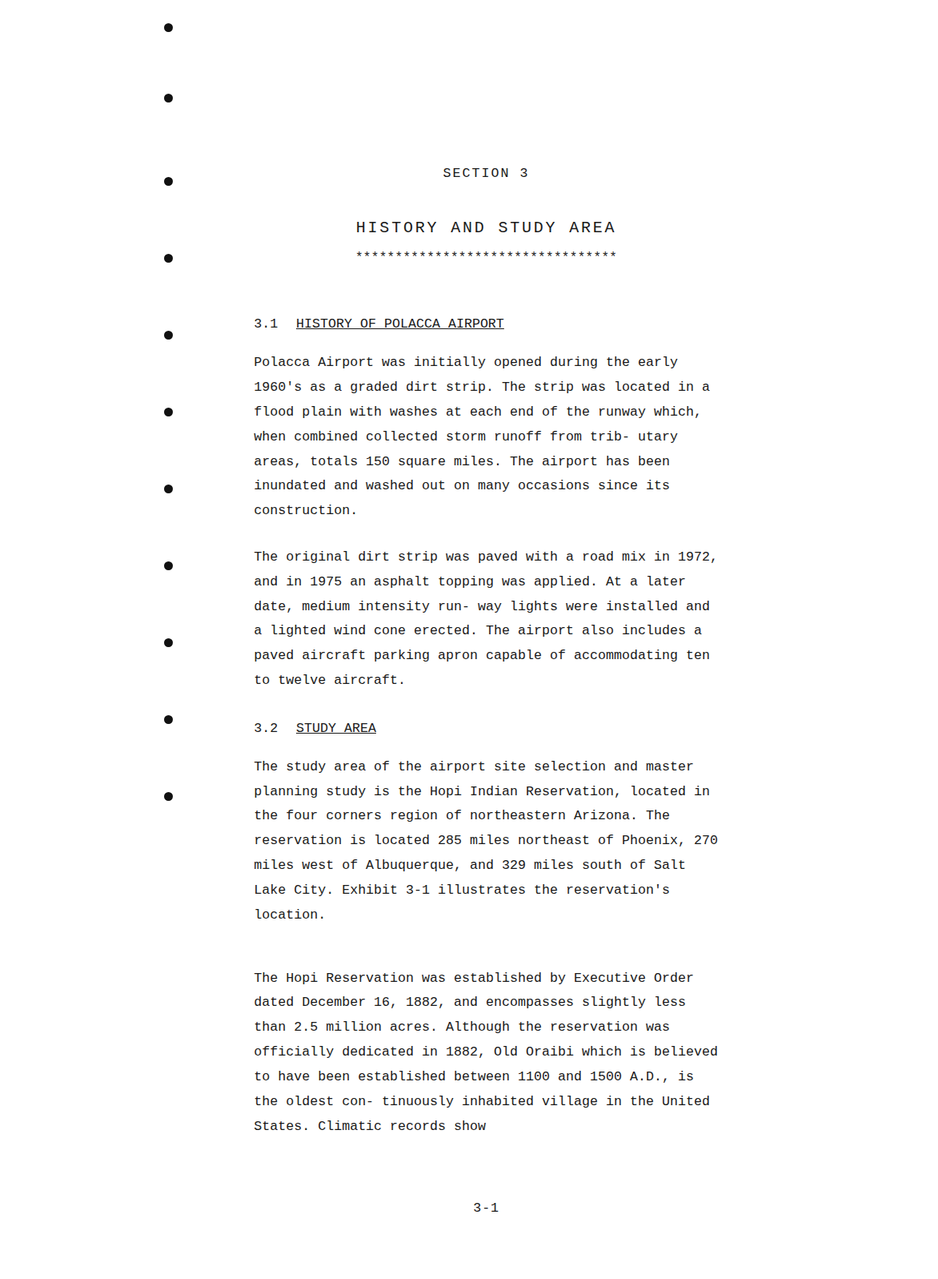SECTION 3
HISTORY AND STUDY AREA
*********************************
3.1 HISTORY OF POLACCA AIRPORT
Polacca Airport was initially opened during the early 1960's as a graded dirt strip. The strip was located in a flood plain with washes at each end of the runway which, when combined collected storm runoff from trib- utary areas, totals 150 square miles. The airport has been inundated and washed out on many occasions since its construction.
The original dirt strip was paved with a road mix in 1972, and in 1975 an asphalt topping was applied. At a later date, medium intensity run- way lights were installed and a lighted wind cone erected. The airport also includes a paved aircraft parking apron capable of accommodating ten to twelve aircraft.
3.2 STUDY AREA
The study area of the airport site selection and master planning study is the Hopi Indian Reservation, located in the four corners region of northeastern Arizona. The reservation is located 285 miles northeast of Phoenix, 270 miles west of Albuquerque, and 329 miles south of Salt Lake City. Exhibit 3-1 illustrates the reservation's location.
The Hopi Reservation was established by Executive Order dated December 16, 1882, and encompasses slightly less than 2.5 million acres. Although the reservation was officially dedicated in 1882, Old Oraibi which is believed to have been established between 1100 and 1500 A.D., is the oldest con- tinuously inhabited village in the United States. Climatic records show
3-1